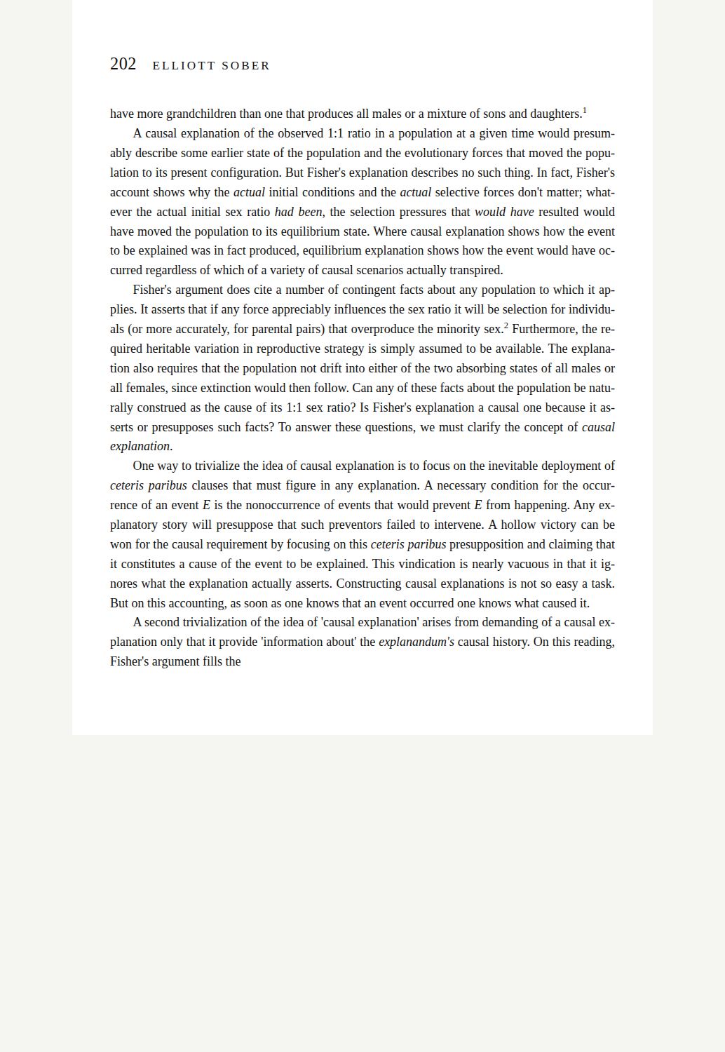202 Elliott Sober
have more grandchildren than one that produces all males or a mixture of sons and daughters.1
A causal explanation of the observed 1:1 ratio in a population at a given time would presumably describe some earlier state of the population and the evolutionary forces that moved the population to its present configuration. But Fisher's explanation describes no such thing. In fact, Fisher's account shows why the actual initial conditions and the actual selective forces don't matter; whatever the actual initial sex ratio had been, the selection pressures that would have resulted would have moved the population to its equilibrium state. Where causal explanation shows how the event to be explained was in fact produced, equilibrium explanation shows how the event would have occurred regardless of which of a variety of causal scenarios actually transpired.
Fisher's argument does cite a number of contingent facts about any population to which it applies. It asserts that if any force appreciably influences the sex ratio it will be selection for individuals (or more accurately, for parental pairs) that overproduce the minority sex.2 Furthermore, the required heritable variation in reproductive strategy is simply assumed to be available. The explanation also requires that the population not drift into either of the two absorbing states of all males or all females, since extinction would then follow. Can any of these facts about the population be naturally construed as the cause of its 1:1 sex ratio? Is Fisher's explanation a causal one because it asserts or presupposes such facts? To answer these questions, we must clarify the concept of causal explanation.
One way to trivialize the idea of causal explanation is to focus on the inevitable deployment of ceteris paribus clauses that must figure in any explanation. A necessary condition for the occurrence of an event E is the nonoccurrence of events that would prevent E from happening. Any explanatory story will presuppose that such preventors failed to intervene. A hollow victory can be won for the causal requirement by focusing on this ceteris paribus presupposition and claiming that it constitutes a cause of the event to be explained. This vindication is nearly vacuous in that it ignores what the explanation actually asserts. Constructing causal explanations is not so easy a task. But on this accounting, as soon as one knows that an event occurred one knows what caused it.
A second trivialization of the idea of 'causal explanation' arises from demanding of a causal explanation only that it provide 'information about' the explanandum's causal history. On this reading, Fisher's argument fills the